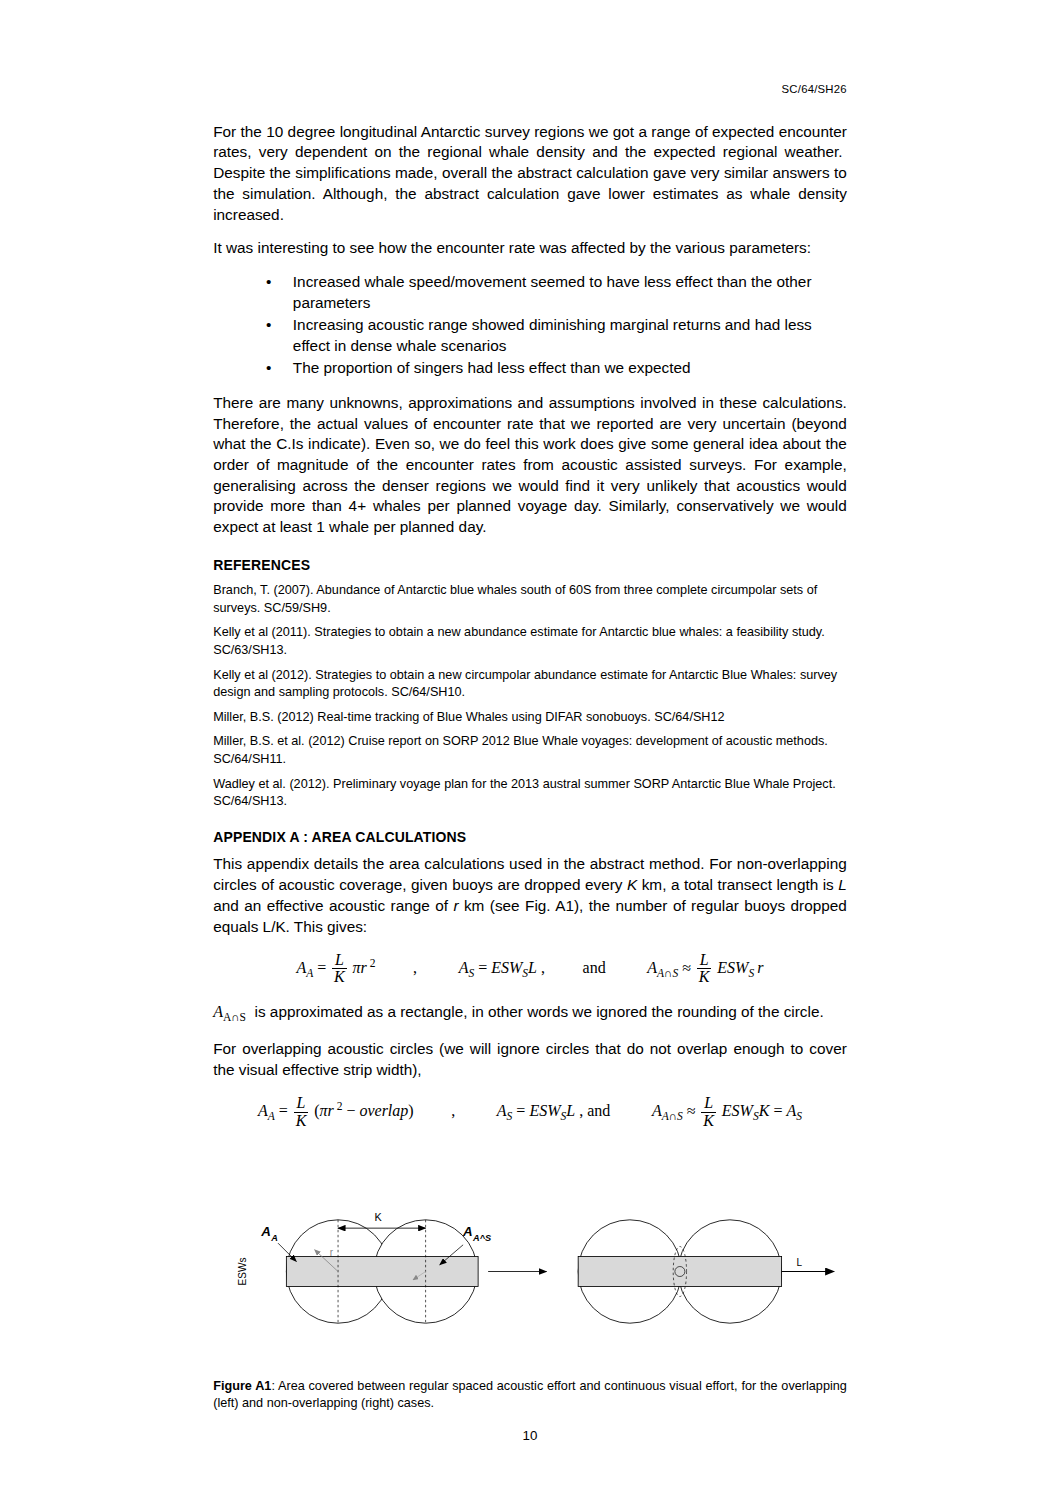SC/64/SH26
For the 10 degree longitudinal Antarctic survey regions we got a range of expected encounter rates, very dependent on the regional whale density and the expected regional weather. Despite the simplifications made, overall the abstract calculation gave very similar answers to the simulation. Although, the abstract calculation gave lower estimates as whale density increased.
It was interesting to see how the encounter rate was affected by the various parameters:
Increased whale speed/movement seemed to have less effect than the other parameters
Increasing acoustic range showed diminishing marginal returns and had less effect in dense whale scenarios
The proportion of singers had less effect than we expected
There are many unknowns, approximations and assumptions involved in these calculations. Therefore, the actual values of encounter rate that we reported are very uncertain (beyond what the C.Is indicate). Even so, we do feel this work does give some general idea about the order of magnitude of the encounter rates from acoustic assisted surveys. For example, generalising across the denser regions we would find it very unlikely that acoustics would provide more than 4+ whales per planned voyage day. Similarly, conservatively we would expect at least 1 whale per planned day.
REFERENCES
Branch, T. (2007). Abundance of Antarctic blue whales south of 60S from three complete circumpolar sets of surveys. SC/59/SH9.
Kelly et al (2011). Strategies to obtain a new abundance estimate for Antarctic blue whales: a feasibility study. SC/63/SH13.
Kelly et al (2012). Strategies to obtain a new circumpolar abundance estimate for Antarctic Blue Whales: survey design and sampling protocols. SC/64/SH10.
Miller, B.S. (2012) Real-time tracking of Blue Whales using DIFAR sonobuoys. SC/64/SH12
Miller, B.S. et al. (2012) Cruise report on SORP 2012 Blue Whale voyages: development of acoustic methods. SC/64/SH11.
Wadley et al. (2012). Preliminary voyage plan for the 2013 austral summer SORP Antarctic Blue Whale Project. SC/64/SH13.
APPENDIX A : AREA CALCULATIONS
This appendix details the area calculations used in the abstract method. For non-overlapping circles of acoustic coverage, given buoys are dropped every K km, a total transect length is L and an effective acoustic range of r km (see Fig. A1), the number of regular buoys dropped equals L/K. This gives:
AA = LK πr 2 , AS = ESWSL , and AA∩S ≈ LK ESWS r
AA∩S is approximated as a rectangle, in other words we ignored the rounding of the circle.
For overlapping acoustic circles (we will ignore circles that do not overlap enough to cover the visual effective strip width),
AA = LK (πr 2 − overlap) , AS = ESWSL , and AA∩S ≈ LK ESWSK = AS
K r A A A A^S ESWs L
Figure A1: Area covered between regular spaced acoustic effort and continuous visual effort, for the overlapping (left) and non-overlapping (right) cases.
10